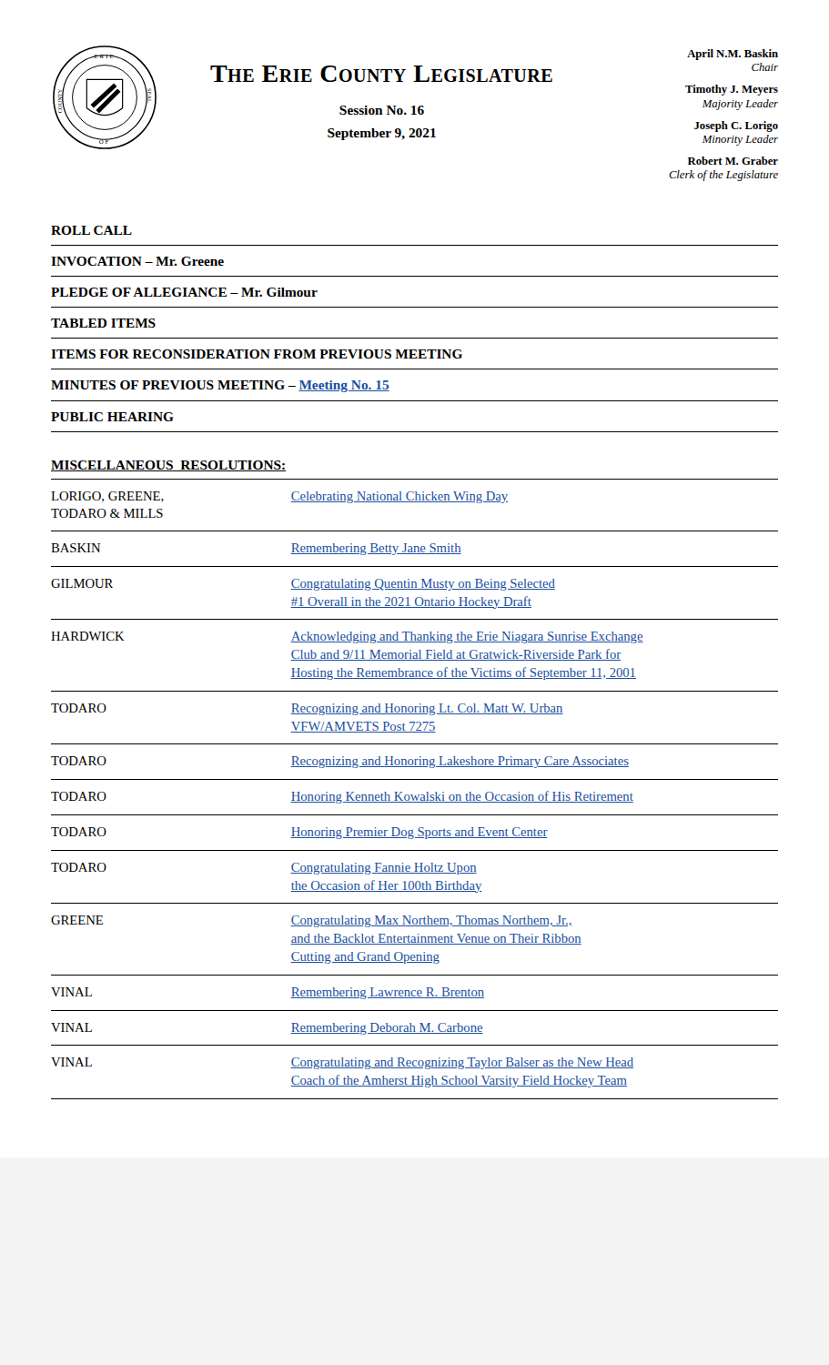ERIE OF COUNTY SEAL
The Erie County Legislature
Session No. 16
September 9, 2021
April N.M. Baskin
Chair
Timothy J. Meyers
Majority Leader
Joseph C. Lorigo
Minority Leader
Robert M. Graber
Clerk of the Legislature
ROLL CALL
INVOCATION – Mr. Greene
PLEDGE OF ALLEGIANCE – Mr. Gilmour
TABLED ITEMS
ITEMS FOR RECONSIDERATION FROM PREVIOUS MEETING
MINUTES OF PREVIOUS MEETING – Meeting No. 15
PUBLIC HEARING
MISCELLANEOUS RESOLUTIONS:
| LORIGO, GREENE, TODARO & MILLS | Celebrating National Chicken Wing Day |
| BASKIN | Remembering Betty Jane Smith |
| GILMOUR | Congratulating Quentin Musty on Being Selected #1 Overall in the 2021 Ontario Hockey Draft |
| HARDWICK | Acknowledging and Thanking the Erie Niagara Sunrise Exchange Club and 9/11 Memorial Field at Gratwick-Riverside Park for Hosting the Remembrance of the Victims of September 11, 2001 |
| TODARO | Recognizing and Honoring Lt. Col. Matt W. Urban VFW/AMVETS Post 7275 |
| TODARO | Recognizing and Honoring Lakeshore Primary Care Associates |
| TODARO | Honoring Kenneth Kowalski on the Occasion of His Retirement |
| TODARO | Honoring Premier Dog Sports and Event Center |
| TODARO | Congratulating Fannie Holtz Upon the Occasion of Her 100th Birthday |
| GREENE | Congratulating Max Northem, Thomas Northem, Jr., and the Backlot Entertainment Venue on Their Ribbon Cutting and Grand Opening |
| VINAL | Remembering Lawrence R. Brenton |
| VINAL | Remembering Deborah M. Carbone |
| VINAL | Congratulating and Recognizing Taylor Balser as the New Head Coach of the Amherst High School Varsity Field Hockey Team |